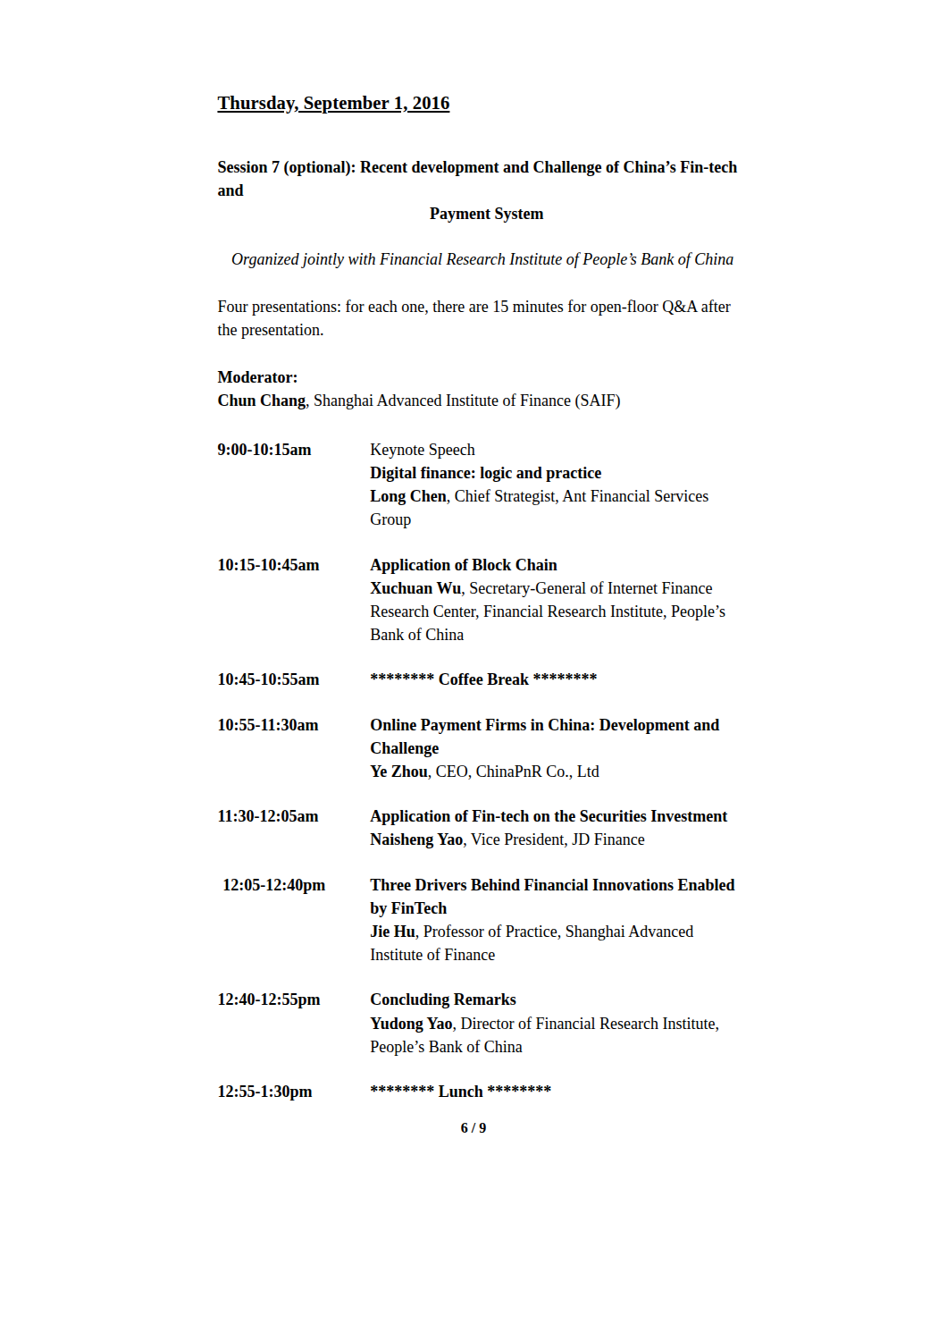Thursday, September 1, 2016
Session 7 (optional): Recent development and Challenge of China’s Fin-tech and Payment System
Organized jointly with Financial Research Institute of People’s Bank of China
Four presentations: for each one, there are 15 minutes for open-floor Q&A after the presentation.
Moderator: Chun Chang, Shanghai Advanced Institute of Finance (SAIF)
| 9:00-10:15am | Keynote Speech Digital finance: logic and practice Long Chen , Chief Strategist, Ant Financial Services Group |
| 10:15-10:45am | Application of Block Chain Xuchuan Wu , Secretary-General of Internet Finance Research Center, Financial Research Institute, People’s Bank of China |
| 10:45-10:55am | ******** Coffee Break ******** |
| 10:55-11:30am | Online Payment Firms in China: Development and Challenge Ye Zhou , CEO, ChinaPnR Co., Ltd |
| 11:30-12:05am | Application of Fin-tech on the Securities Investment Naisheng Yao , Vice President, JD Finance |
| 12:05-12:40pm | Three Drivers Behind Financial Innovations Enabled by FinTech Jie Hu , Professor of Practice, Shanghai Advanced Institute of Finance |
| 12:40-12:55pm | Concluding Remarks Yudong Yao , Director of Financial Research Institute, People’s Bank of China |
| 12:55-1:30pm | ******** Lunch ******** |
6 / 9